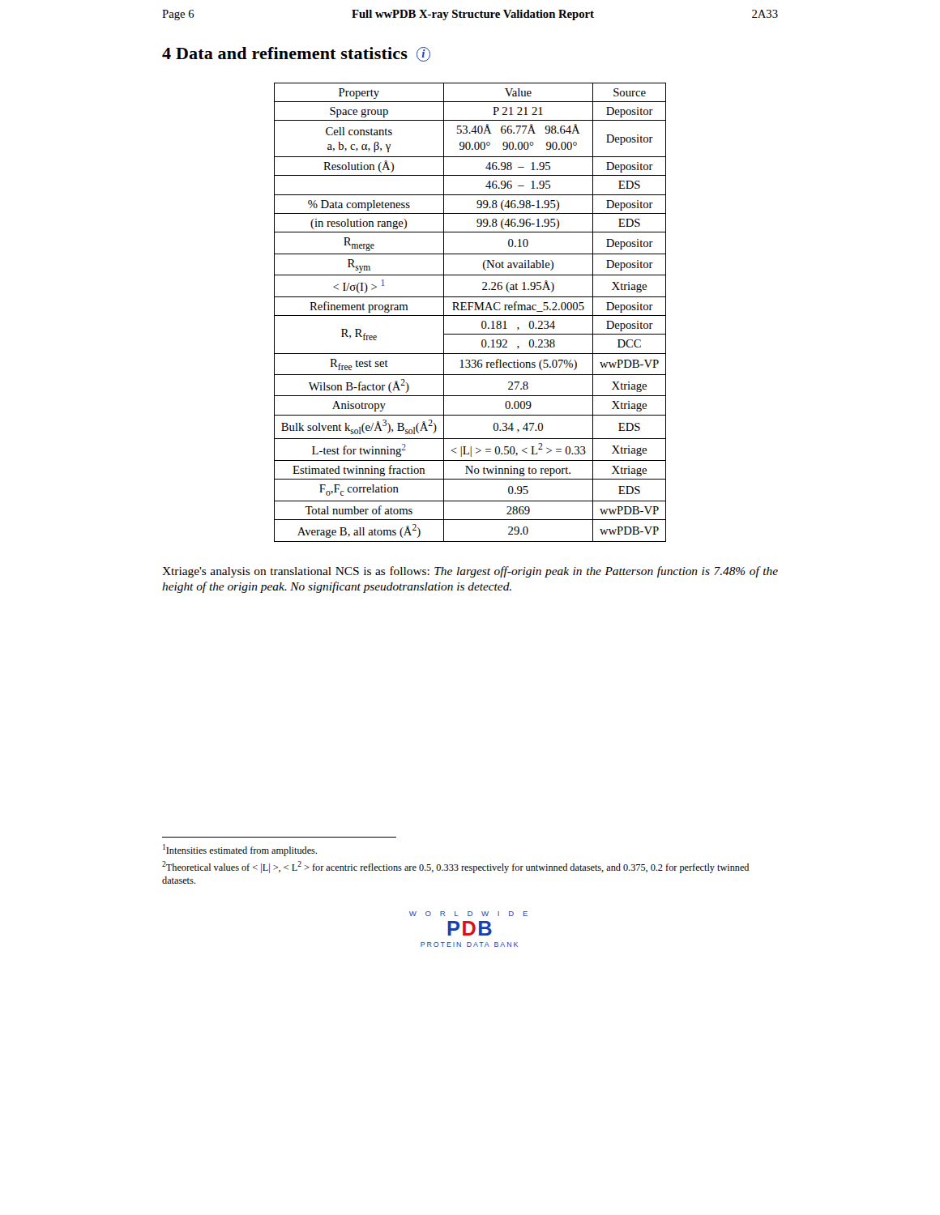Page 6
Full wwPDB X-ray Structure Validation Report
2A33
4 Data and refinement statistics i
| Property | Value | Source |
| --- | --- | --- |
| Space group | P 21 21 21 | Depositor |
| Cell constants a, b, c, α, β, γ | 53.40Å 66.77Å 98.64Å 90.00° 90.00° 90.00° | Depositor |
| Resolution (Å) | 46.98 – 1.95 | Depositor |
| | 46.96 – 1.95 | EDS |
| % Data completeness | 99.8 (46.98-1.95) | Depositor |
| (in resolution range) | 99.8 (46.96-1.95) | EDS |
| R merge | 0.10 | Depositor |
| R sym | (Not available) | Depositor |
| < I/σ(I) > 1 | 2.26 (at 1.95Å) | Xtriage |
| Refinement program | REFMAC refmac_5.2.0005 | Depositor |
| R, R free | 0.181 , 0.234 | Depositor |
| 0.192 , 0.238 | DCC |
| R free test set | 1336 reflections (5.07%) | wwPDB-VP |
| Wilson B-factor (Å 2 ) | 27.8 | Xtriage |
| Anisotropy | 0.009 | Xtriage |
| Bulk solvent k sol (e/Å 3 ), B sol (Å 2 ) | 0.34 , 47.0 | EDS |
| L-test for twinning 2 | < /L/ > = 0.50, < L 2 > = 0.33 | Xtriage |
| Estimated twinning fraction | No twinning to report. | Xtriage |
| F o ,F c correlation | 0.95 | EDS |
| Total number of atoms | 2869 | wwPDB-VP |
| Average B, all atoms (Å 2 ) | 29.0 | wwPDB-VP |
Xtriage's analysis on translational NCS is as follows: The largest off-origin peak in the Patterson function is 7.48% of the height of the origin peak. No significant pseudotranslation is detected.
1 Intensities estimated from amplitudes.
2 Theoretical values of < |L| >, < L2 > for acentric reflections are 0.5, 0.333 respectively for untwinned datasets, and 0.375, 0.2 for perfectly twinned datasets.
W O R L D W I D E
PDB
PROTEIN DATA BANK